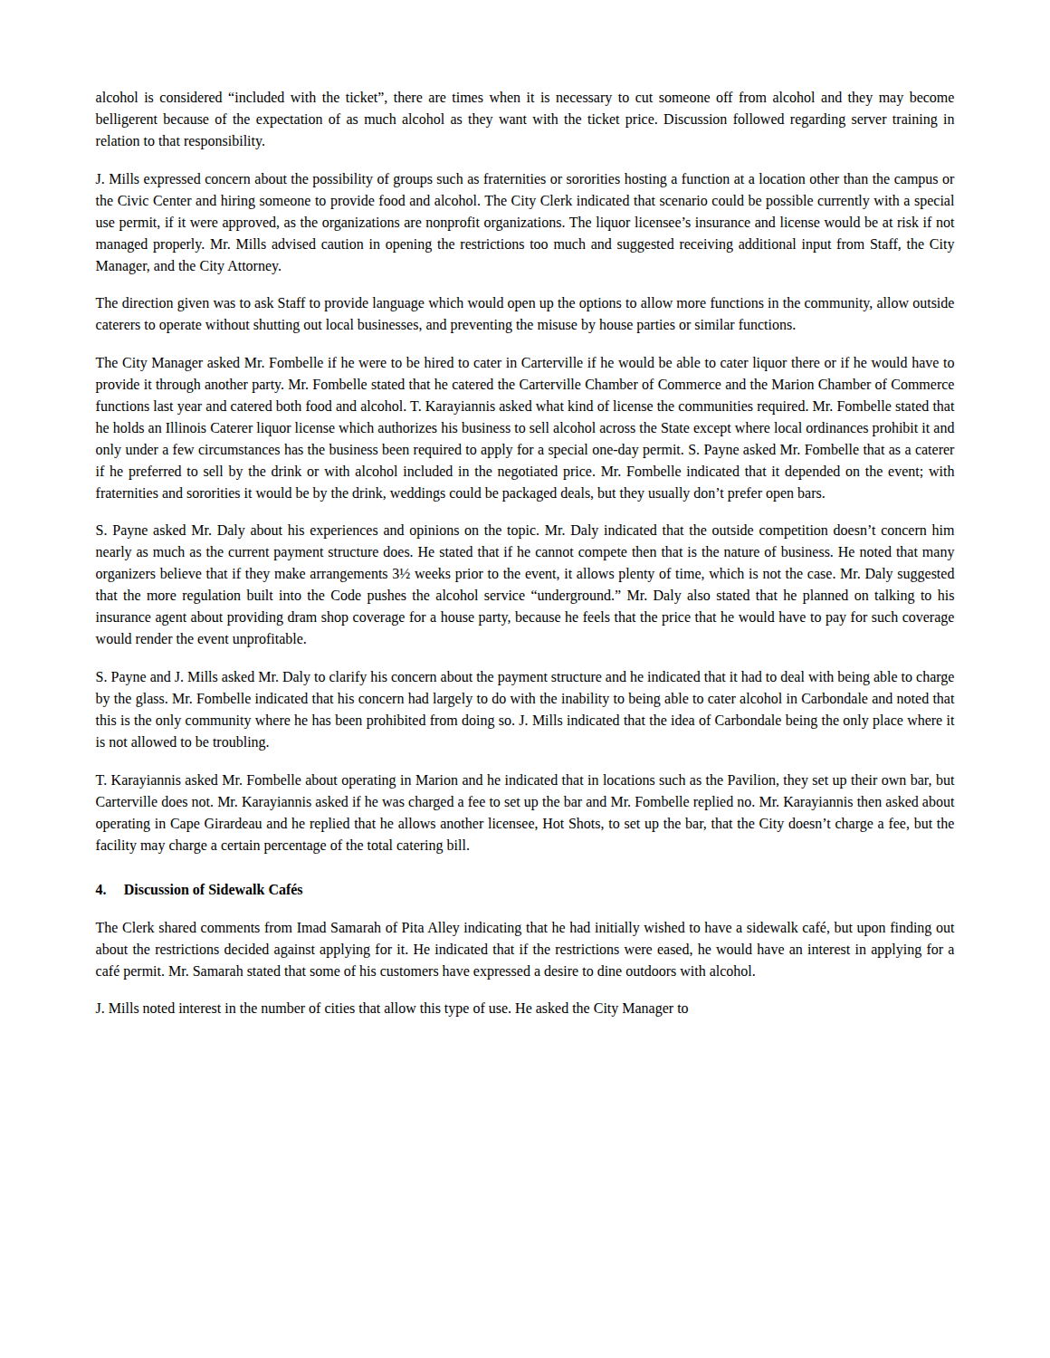alcohol is considered “included with the ticket”, there are times when it is necessary to cut someone off from alcohol and they may become belligerent because of the expectation of as much alcohol as they want with the ticket price. Discussion followed regarding server training in relation to that responsibility.
J. Mills expressed concern about the possibility of groups such as fraternities or sororities hosting a function at a location other than the campus or the Civic Center and hiring someone to provide food and alcohol. The City Clerk indicated that scenario could be possible currently with a special use permit, if it were approved, as the organizations are nonprofit organizations. The liquor licensee’s insurance and license would be at risk if not managed properly. Mr. Mills advised caution in opening the restrictions too much and suggested receiving additional input from Staff, the City Manager, and the City Attorney.
The direction given was to ask Staff to provide language which would open up the options to allow more functions in the community, allow outside caterers to operate without shutting out local businesses, and preventing the misuse by house parties or similar functions.
The City Manager asked Mr. Fombelle if he were to be hired to cater in Carterville if he would be able to cater liquor there or if he would have to provide it through another party. Mr. Fombelle stated that he catered the Carterville Chamber of Commerce and the Marion Chamber of Commerce functions last year and catered both food and alcohol. T. Karayiannis asked what kind of license the communities required. Mr. Fombelle stated that he holds an Illinois Caterer liquor license which authorizes his business to sell alcohol across the State except where local ordinances prohibit it and only under a few circumstances has the business been required to apply for a special one-day permit. S. Payne asked Mr. Fombelle that as a caterer if he preferred to sell by the drink or with alcohol included in the negotiated price. Mr. Fombelle indicated that it depended on the event; with fraternities and sororities it would be by the drink, weddings could be packaged deals, but they usually don’t prefer open bars.
S. Payne asked Mr. Daly about his experiences and opinions on the topic. Mr. Daly indicated that the outside competition doesn’t concern him nearly as much as the current payment structure does. He stated that if he cannot compete then that is the nature of business. He noted that many organizers believe that if they make arrangements 3½ weeks prior to the event, it allows plenty of time, which is not the case. Mr. Daly suggested that the more regulation built into the Code pushes the alcohol service “underground.” Mr. Daly also stated that he planned on talking to his insurance agent about providing dram shop coverage for a house party, because he feels that the price that he would have to pay for such coverage would render the event unprofitable.
S. Payne and J. Mills asked Mr. Daly to clarify his concern about the payment structure and he indicated that it had to deal with being able to charge by the glass. Mr. Fombelle indicated that his concern had largely to do with the inability to being able to cater alcohol in Carbondale and noted that this is the only community where he has been prohibited from doing so. J. Mills indicated that the idea of Carbondale being the only place where it is not allowed to be troubling.
T. Karayiannis asked Mr. Fombelle about operating in Marion and he indicated that in locations such as the Pavilion, they set up their own bar, but Carterville does not. Mr. Karayiannis asked if he was charged a fee to set up the bar and Mr. Fombelle replied no. Mr. Karayiannis then asked about operating in Cape Girardeau and he replied that he allows another licensee, Hot Shots, to set up the bar, that the City doesn’t charge a fee, but the facility may charge a certain percentage of the total catering bill.
4. Discussion of Sidewalk Cafés
The Clerk shared comments from Imad Samarah of Pita Alley indicating that he had initially wished to have a sidewalk café, but upon finding out about the restrictions decided against applying for it. He indicated that if the restrictions were eased, he would have an interest in applying for a café permit. Mr. Samarah stated that some of his customers have expressed a desire to dine outdoors with alcohol.
J. Mills noted interest in the number of cities that allow this type of use. He asked the City Manager to